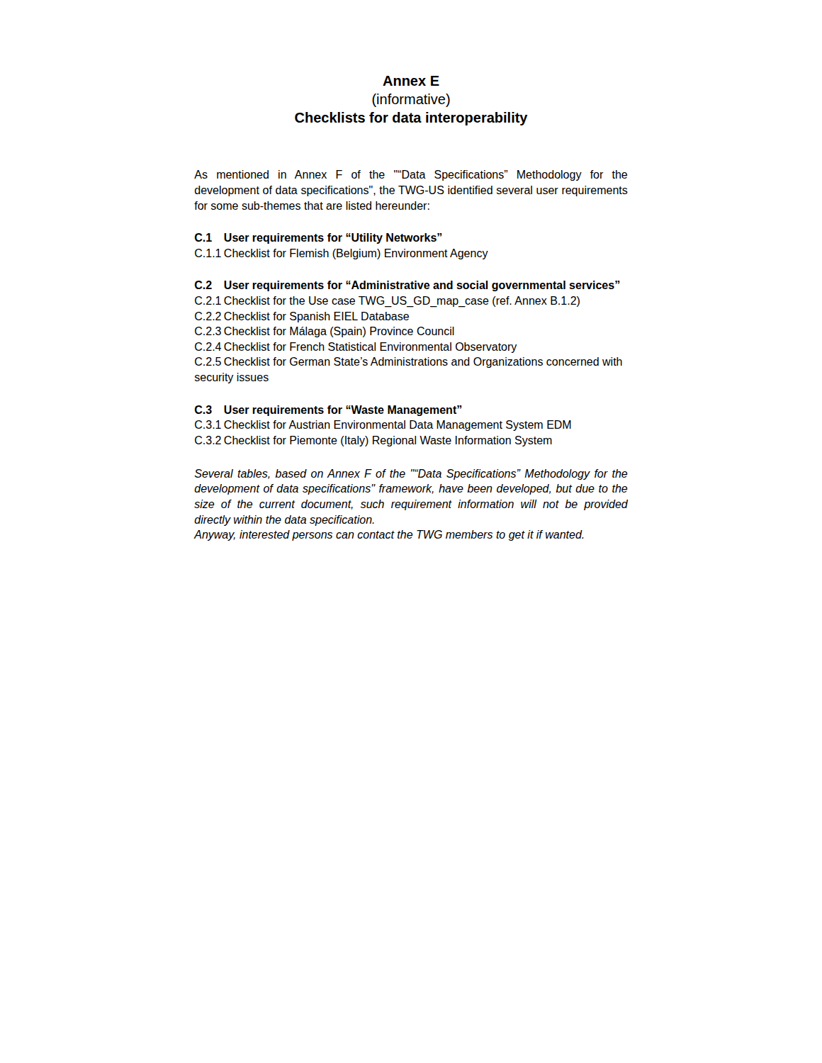Annex E (informative) Checklists for data interoperability
As mentioned in Annex F of the "“Data Specifications” Methodology for the development of data specifications", the TWG-US identified several user requirements for some sub-themes that are listed hereunder:
C.1 User requirements for “Utility Networks”
C.1.1 Checklist for Flemish (Belgium) Environment Agency
C.2 User requirements for “Administrative and social governmental services”
C.2.1 Checklist for the Use case TWG_US_GD_map_case (ref. Annex B.1.2)
C.2.2 Checklist for Spanish EIEL Database
C.2.3 Checklist for Málaga (Spain) Province Council
C.2.4 Checklist for French Statistical Environmental Observatory
C.2.5 Checklist for German State’s Administrations and Organizations concerned with security issues
C.3 User requirements for “Waste Management”
C.3.1 Checklist for Austrian Environmental Data Management System EDM
C.3.2 Checklist for Piemonte (Italy) Regional Waste Information System
Several tables, based on Annex F of the "“Data Specifications” Methodology for the development of data specifications" framework, have been developed, but due to the size of the current document, such requirement information will not be provided directly within the data specification.
Anyway, interested persons can contact the TWG members to get it if wanted.